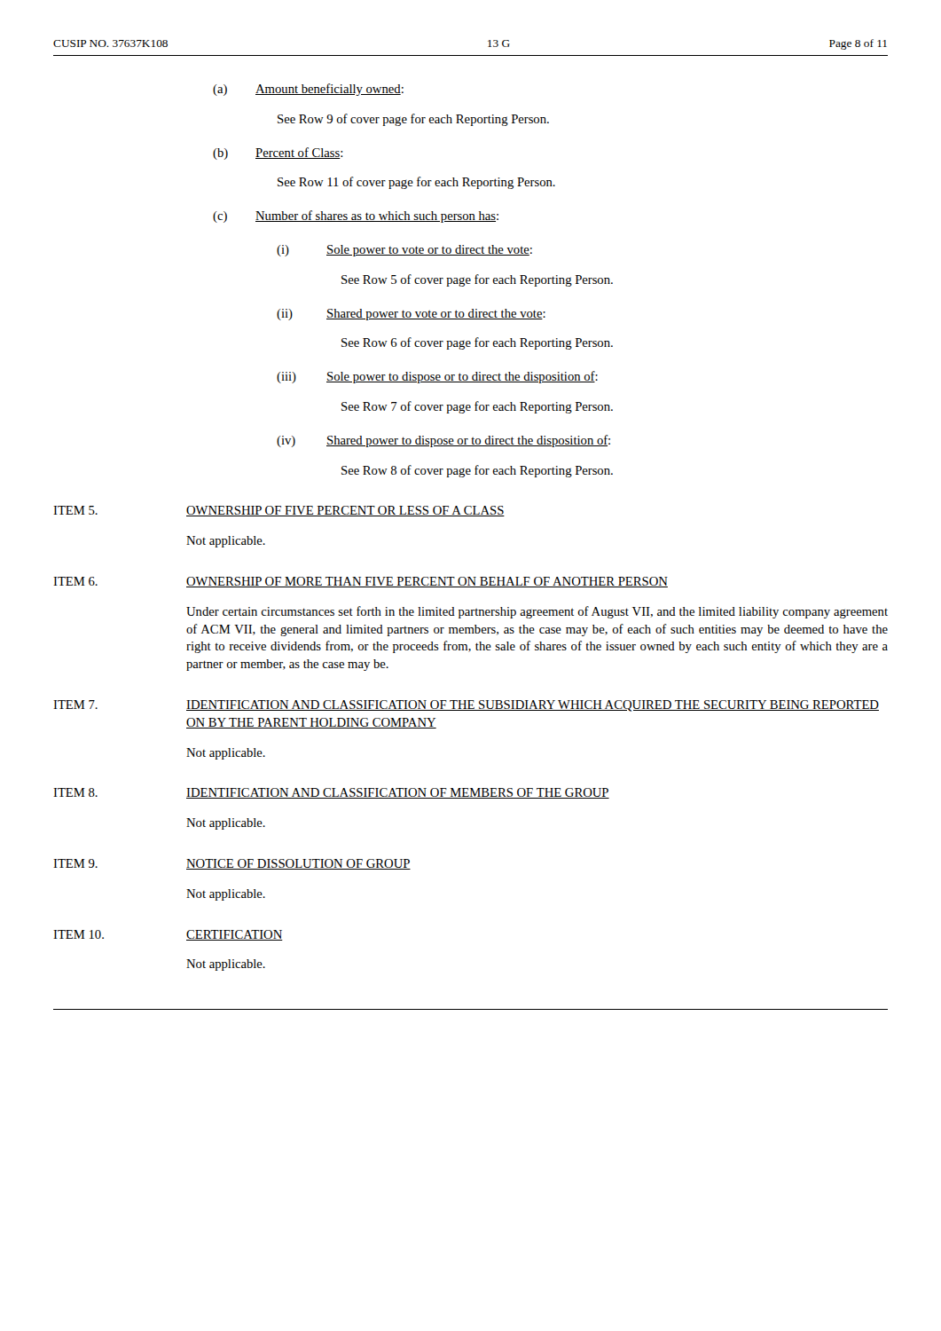CUSIP NO. 37637K108
13 G
Page 8 of 11
(a)
Amount beneficially owned:
See Row 9 of cover page for each Reporting Person.
(b)
Percent of Class:
See Row 11 of cover page for each Reporting Person.
(c)
Number of shares as to which such person has:
(i)
Sole power to vote or to direct the vote:
See Row 5 of cover page for each Reporting Person.
(ii)
Shared power to vote or to direct the vote:
See Row 6 of cover page for each Reporting Person.
(iii)
Sole power to dispose or to direct the disposition of:
See Row 7 of cover page for each Reporting Person.
(iv)
Shared power to dispose or to direct the disposition of:
See Row 8 of cover page for each Reporting Person.
ITEM 5.
OWNERSHIP OF FIVE PERCENT OR LESS OF A CLASS
Not applicable.
ITEM 6.
OWNERSHIP OF MORE THAN FIVE PERCENT ON BEHALF OF ANOTHER PERSON
Under certain circumstances set forth in the limited partnership agreement of August VII, and the limited liability company agreement of ACM VII, the general and limited partners or members, as the case may be, of each of such entities may be deemed to have the right to receive dividends from, or the proceeds from, the sale of shares of the issuer owned by each such entity of which they are a partner or member, as the case may be.
ITEM 7.
IDENTIFICATION AND CLASSIFICATION OF THE SUBSIDIARY WHICH ACQUIRED THE SECURITY BEING REPORTED ON BY THE PARENT HOLDING COMPANY
Not applicable.
ITEM 8.
IDENTIFICATION AND CLASSIFICATION OF MEMBERS OF THE GROUP
Not applicable.
ITEM 9.
NOTICE OF DISSOLUTION OF GROUP
Not applicable.
ITEM 10.
CERTIFICATION
Not applicable.